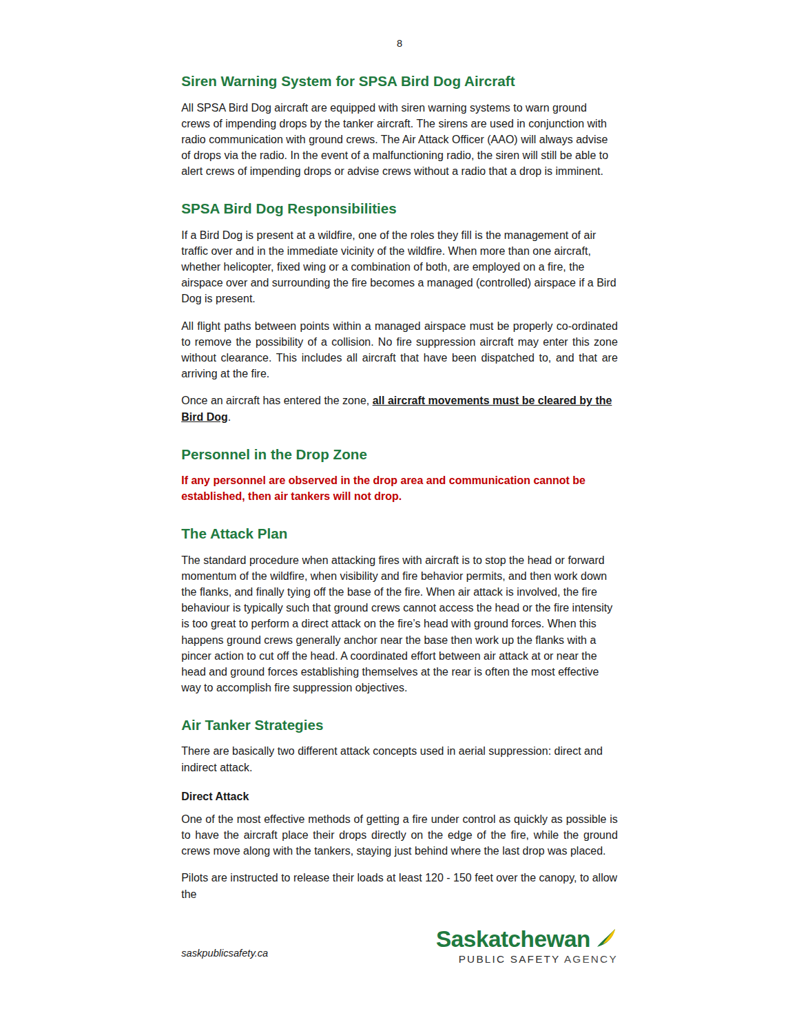8
Siren Warning System for SPSA Bird Dog Aircraft
All SPSA Bird Dog aircraft are equipped with siren warning systems to warn ground crews of impending drops by the tanker aircraft. The sirens are used in conjunction with radio communication with ground crews. The Air Attack Officer (AAO) will always advise of drops via the radio. In the event of a malfunctioning radio, the siren will still be able to alert crews of impending drops or advise crews without a radio that a drop is imminent.
SPSA Bird Dog Responsibilities
If a Bird Dog is present at a wildfire, one of the roles they fill is the management of air traffic over and in the immediate vicinity of the wildfire. When more than one aircraft, whether helicopter, fixed wing or a combination of both, are employed on a fire, the airspace over and surrounding the fire becomes a managed (controlled) airspace if a Bird Dog is present.
All flight paths between points within a managed airspace must be properly co-ordinated to remove the possibility of a collision. No fire suppression aircraft may enter this zone without clearance. This includes all aircraft that have been dispatched to, and that are arriving at the fire.
Once an aircraft has entered the zone, all aircraft movements must be cleared by the Bird Dog.
Personnel in the Drop Zone
If any personnel are observed in the drop area and communication cannot be established, then air tankers will not drop.
The Attack Plan
The standard procedure when attacking fires with aircraft is to stop the head or forward momentum of the wildfire, when visibility and fire behavior permits, and then work down the flanks, and finally tying off the base of the fire. When air attack is involved, the fire behaviour is typically such that ground crews cannot access the head or the fire intensity is too great to perform a direct attack on the fire’s head with ground forces. When this happens ground crews generally anchor near the base then work up the flanks with a pincer action to cut off the head. A coordinated effort between air attack at or near the head and ground forces establishing themselves at the rear is often the most effective way to accomplish fire suppression objectives.
Air Tanker Strategies
There are basically two different attack concepts used in aerial suppression: direct and indirect attack.
Direct Attack
One of the most effective methods of getting a fire under control as quickly as possible is to have the aircraft place their drops directly on the edge of the fire, while the ground crews move along with the tankers, staying just behind where the last drop was placed.
Pilots are instructed to release their loads at least 120 - 150 feet over the canopy, to allow the
saskpublicsafety.ca
Saskatchewan
PUBLIC SAFETY AGENCY